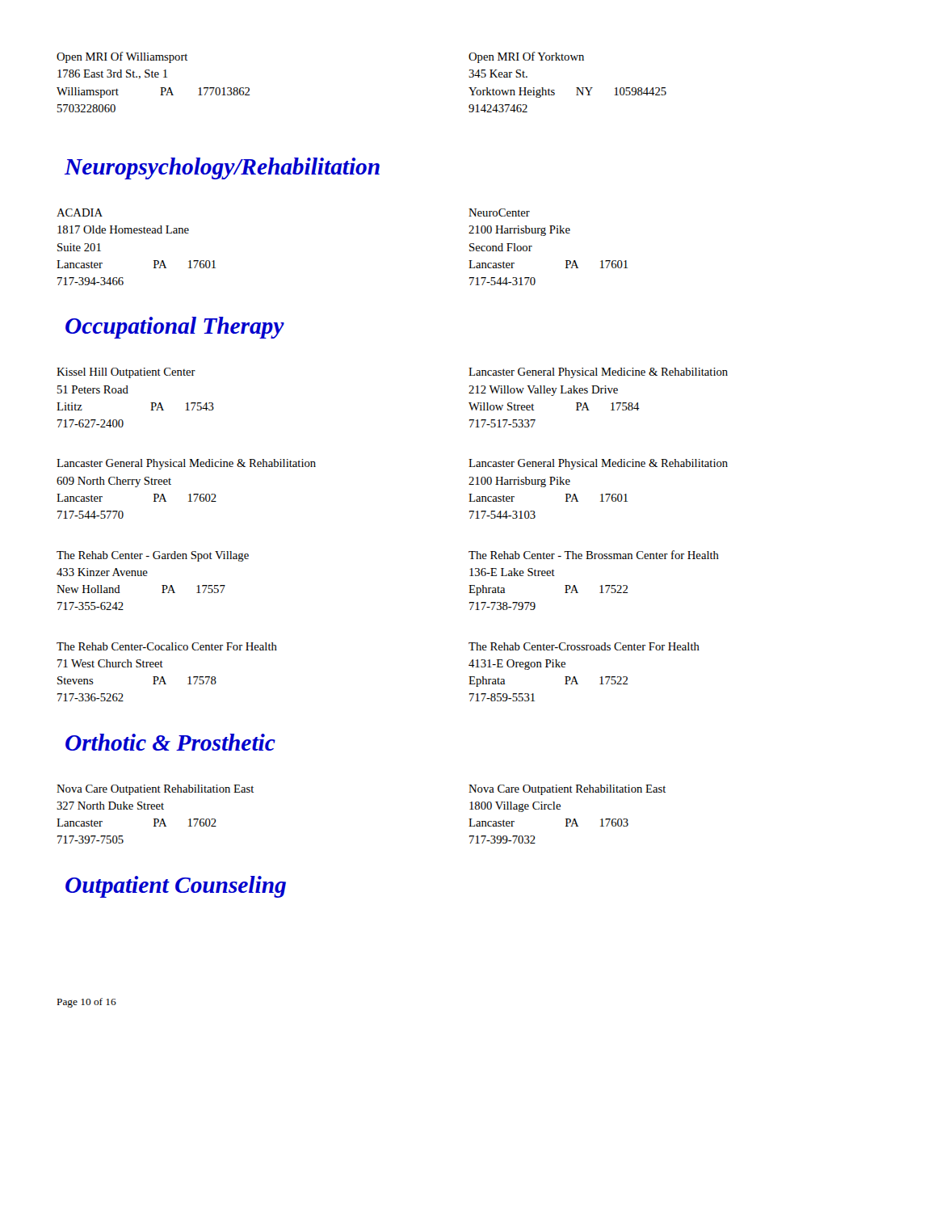Open MRI Of Williamsport 1786 East 3rd St., Ste 1 Williamsport PA 177013862 5703228060
Open MRI Of Yorktown 345 Kear St. Yorktown Heights NY 105984425 9142437462
Neuropsychology/Rehabilitation
ACADIA 1817 Olde Homestead Lane Suite 201 Lancaster PA 17601 717-394-3466
NeuroCenter 2100 Harrisburg Pike Second Floor Lancaster PA 17601 717-544-3170
Occupational Therapy
Kissel Hill Outpatient Center 51 Peters Road Lititz PA 17543 717-627-2400
Lancaster General Physical Medicine & Rehabilitation 212 Willow Valley Lakes Drive Willow Street PA 17584 717-517-5337
Lancaster General Physical Medicine & Rehabilitation 609 North Cherry Street Lancaster PA 17602 717-544-5770
Lancaster General Physical Medicine & Rehabilitation 2100 Harrisburg Pike Lancaster PA 17601 717-544-3103
The Rehab Center - Garden Spot Village 433 Kinzer Avenue New Holland PA 17557 717-355-6242
The Rehab Center - The Brossman Center for Health 136-E Lake Street Ephrata PA 17522 717-738-7979
The Rehab Center-Cocalico Center For Health 71 West Church Street Stevens PA 17578 717-336-5262
The Rehab Center-Crossroads Center For Health 4131-E Oregon Pike Ephrata PA 17522 717-859-5531
Orthotic & Prosthetic
Nova Care Outpatient Rehabilitation East 327 North Duke Street Lancaster PA 17602 717-397-7505
Nova Care Outpatient Rehabilitation East 1800 Village Circle Lancaster PA 17603 717-399-7032
Outpatient Counseling
Page 10 of 16